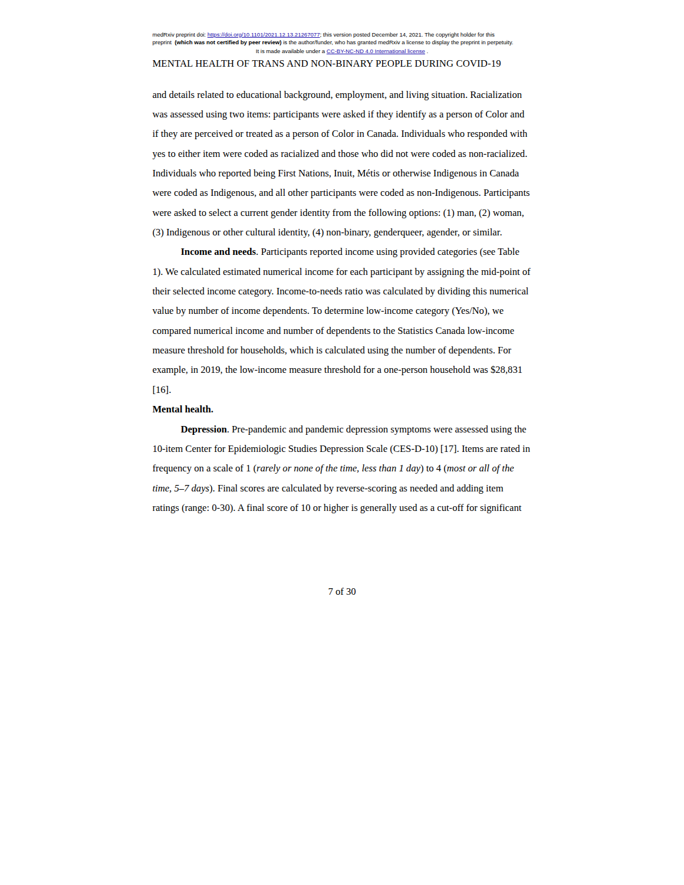medRxiv preprint doi: https://doi.org/10.1101/2021.12.13.21267077; this version posted December 14, 2021. The copyright holder for this
preprint (which was not certified by peer review) is the author/funder, who has granted medRxiv a license to display the preprint in perpetuity.
It is made available under a CC-BY-NC-ND 4.0 International license .
MENTAL HEALTH OF TRANS AND NON-BINARY PEOPLE DURING COVID-19
and details related to educational background, employment, and living situation. Racialization was assessed using two items: participants were asked if they identify as a person of Color and if they are perceived or treated as a person of Color in Canada. Individuals who responded with yes to either item were coded as racialized and those who did not were coded as non-racialized. Individuals who reported being First Nations, Inuit, Métis or otherwise Indigenous in Canada were coded as Indigenous, and all other participants were coded as non-Indigenous. Participants were asked to select a current gender identity from the following options: (1) man, (2) woman, (3) Indigenous or other cultural identity, (4) non-binary, genderqueer, agender, or similar.
Income and needs. Participants reported income using provided categories (see Table 1). We calculated estimated numerical income for each participant by assigning the mid-point of their selected income category. Income-to-needs ratio was calculated by dividing this numerical value by number of income dependents. To determine low-income category (Yes/No), we compared numerical income and number of dependents to the Statistics Canada low-income measure threshold for households, which is calculated using the number of dependents. For example, in 2019, the low-income measure threshold for a one-person household was $28,831 [16].
Mental health.
Depression. Pre-pandemic and pandemic depression symptoms were assessed using the 10-item Center for Epidemiologic Studies Depression Scale (CES-D-10) [17]. Items are rated in frequency on a scale of 1 (rarely or none of the time, less than 1 day) to 4 (most or all of the time, 5–7 days). Final scores are calculated by reverse-scoring as needed and adding item ratings (range: 0-30). A final score of 10 or higher is generally used as a cut-off for significant
7 of 30